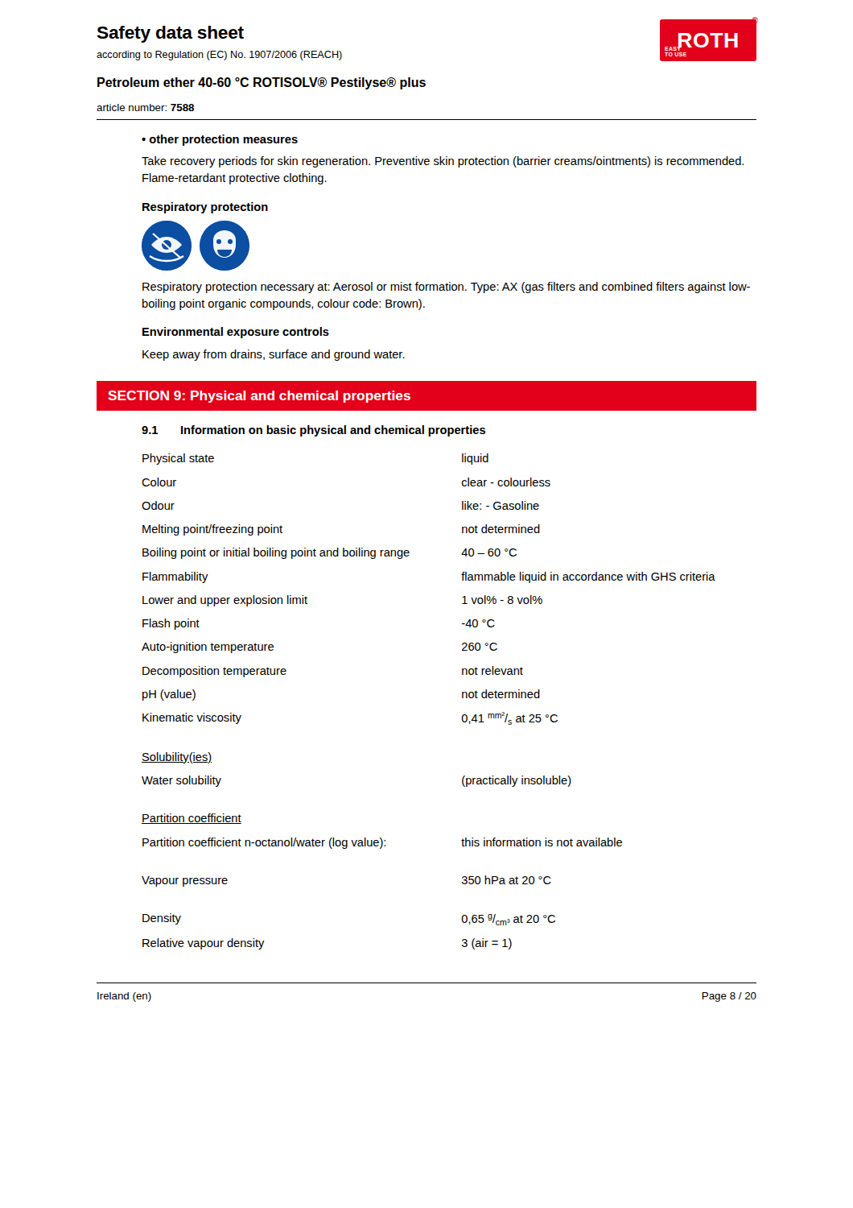® EASY
TO USE ROTH
Safety data sheet
according to Regulation (EC) No. 1907/2006 (REACH)
Petroleum ether 40-60 °C ROTISOLV® Pestilyse® plus
article number: 7588
• other protection measures
Take recovery periods for skin regeneration. Preventive skin protection (barrier creams/ointments) is recommended.
Flame-retardant protective clothing.
Respiratory protection
Respiratory protection necessary at: Aerosol or mist formation. Type: AX (gas filters and combined filters against low-boiling point organic compounds, colour code: Brown).
Environmental exposure controls
Keep away from drains, surface and ground water.
SECTION 9: Physical and chemical properties
9.1
Information on basic physical and chemical properties
| Physical state | liquid |
| Colour | clear - colourless |
| Odour | like: - Gasoline |
| Melting point/freezing point | not determined |
| Boiling point or initial boiling point and boiling range | 40 – 60 °C |
| Flammability | flammable liquid in accordance with GHS criteria |
| Lower and upper explosion limit | 1 vol% - 8 vol% |
| Flash point | -40 °C |
| Auto-ignition temperature | 260 °C |
| Decomposition temperature | not relevant |
| pH (value) | not determined |
| Kinematic viscosity | 0,41 mm² / s at 25 °C |
| Solubility(ies) | |
| Water solubility | (practically insoluble) |
| Partition coefficient | |
| Partition coefficient n-octanol/water (log value): | this information is not available |
| Vapour pressure | 350 hPa at 20 °C |
| Density | 0,65 g / cm³ at 20 °C |
| Relative vapour density | 3 (air = 1) |
Ireland (en) Page 8 / 20